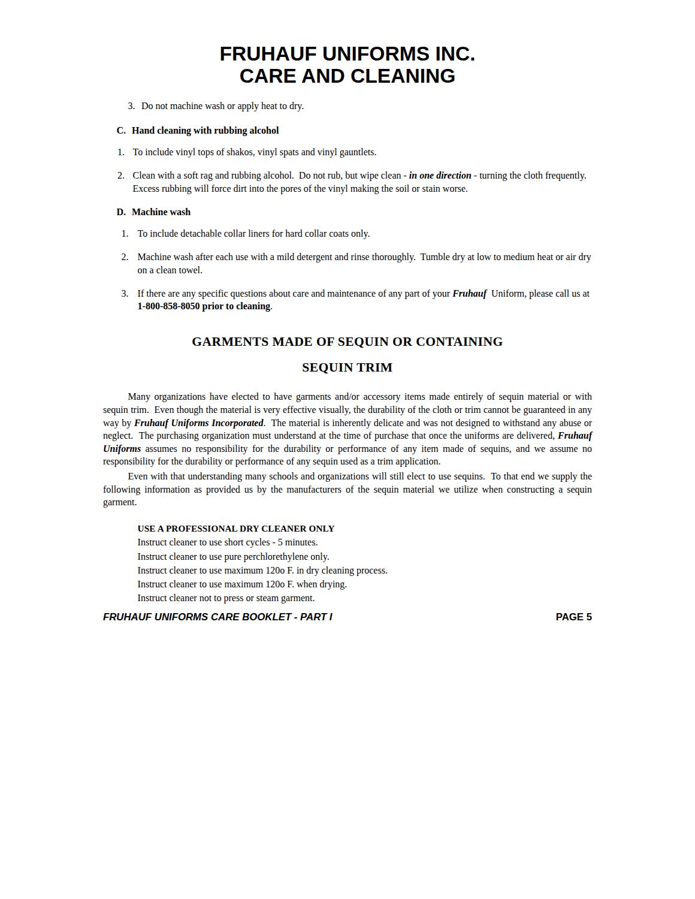FRUHAUF UNIFORMS INC.
CARE AND CLEANING
3. Do not machine wash or apply heat to dry.
C. Hand cleaning with rubbing alcohol
1. To include vinyl tops of shakos, vinyl spats and vinyl gauntlets.
2. Clean with a soft rag and rubbing alcohol. Do not rub, but wipe clean - in one direction - turning the cloth frequently. Excess rubbing will force dirt into the pores of the vinyl making the soil or stain worse.
D. Machine wash
1. To include detachable collar liners for hard collar coats only.
2. Machine wash after each use with a mild detergent and rinse thoroughly. Tumble dry at low to medium heat or air dry on a clean towel.
3. If there are any specific questions about care and maintenance of any part of your Fruhauf Uniform, please call us at 1-800-858-8050 prior to cleaning.
GARMENTS MADE OF SEQUIN OR CONTAINING
SEQUIN TRIM
Many organizations have elected to have garments and/or accessory items made entirely of sequin material or with sequin trim. Even though the material is very effective visually, the durability of the cloth or trim cannot be guaranteed in any way by Fruhauf Uniforms Incorporated. The material is inherently delicate and was not designed to withstand any abuse or neglect. The purchasing organization must understand at the time of purchase that once the uniforms are delivered, Fruhauf Uniforms assumes no responsibility for the durability or performance of any item made of sequins, and we assume no responsibility for the durability or performance of any sequin used as a trim application.
Even with that understanding many schools and organizations will still elect to use sequins. To that end we supply the following information as provided us by the manufacturers of the sequin material we utilize when constructing a sequin garment.
USE A PROFESSIONAL DRY CLEANER ONLY
Instruct cleaner to use short cycles - 5 minutes.
Instruct cleaner to use pure perchlorethylene only.
Instruct cleaner to use maximum 120o F. in dry cleaning process.
Instruct cleaner to use maximum 120o F. when drying.
Instruct cleaner not to press or steam garment.
FRUHAUF UNIFORMS CARE BOOKLET - PART I PAGE 5